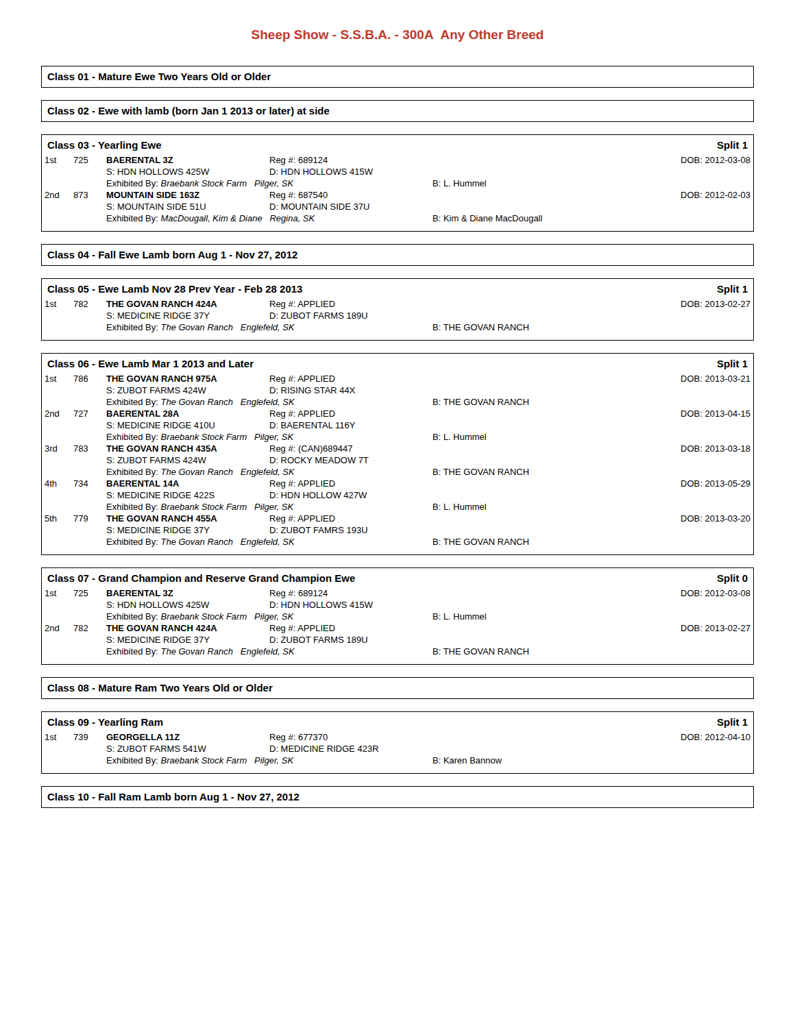Sheep Show - S.S.B.A. - 300A Any Other Breed
Class 01 - Mature Ewe Two Years Old or Older
Class 02 - Ewe with lamb (born Jan 1 2013 or later) at side
Class 03 - Yearling EweSplit 1
| 1st | 725 | BAERENTAL 3Z | Reg #: 689124 | DOB: 2012-03-08 |
| | | S: HDN HOLLOWS 425W | D: HDN HOLLOWS 415W | |
| | | Exhibited By: Braebank Stock Farm Pilger, SK | B: L. Hummel |
| 2nd | 873 | MOUNTAIN SIDE 163Z | Reg #: 687540 | DOB: 2012-02-03 |
| | | S: MOUNTAIN SIDE 51U | D: MOUNTAIN SIDE 37U | |
| | | Exhibited By: MacDougall, Kim & Diane Regina, SK | B: Kim & Diane MacDougall |
Class 04 - Fall Ewe Lamb born Aug 1 - Nov 27, 2012
Class 05 - Ewe Lamb Nov 28 Prev Year - Feb 28 2013Split 1
| 1st | 782 | THE GOVAN RANCH 424A | Reg #: APPLIED | DOB: 2013-02-27 |
| | | S: MEDICINE RIDGE 37Y | D: ZUBOT FARMS 189U | |
| | | Exhibited By: The Govan Ranch Englefeld, SK | B: THE GOVAN RANCH |
Class 06 - Ewe Lamb Mar 1 2013 and LaterSplit 1
| 1st | 786 | THE GOVAN RANCH 975A | Reg #: APPLIED | DOB: 2013-03-21 |
| | | S: ZUBOT FARMS 424W | D: RISING STAR 44X | |
| | | Exhibited By: The Govan Ranch Englefeld, SK | B: THE GOVAN RANCH |
| 2nd | 727 | BAERENTAL 28A | Reg #: APPLIED | DOB: 2013-04-15 |
| | | S: MEDICINE RIDGE 410U | D: BAERENTAL 116Y | |
| | | Exhibited By: Braebank Stock Farm Pilger, SK | B: L. Hummel |
| 3rd | 783 | THE GOVAN RANCH 435A | Reg #: (CAN)689447 | DOB: 2013-03-18 |
| | | S: ZUBOT FARMS 424W | D: ROCKY MEADOW 7T | |
| | | Exhibited By: The Govan Ranch Englefeld, SK | B: THE GOVAN RANCH |
| 4th | 734 | BAERENTAL 14A | Reg #: APPLIED | DOB: 2013-05-29 |
| | | S: MEDICINE RIDGE 422S | D: HDN HOLLOW 427W | |
| | | Exhibited By: Braebank Stock Farm Pilger, SK | B: L. Hummel |
| 5th | 779 | THE GOVAN RANCH 455A | Reg #: APPLIED | DOB: 2013-03-20 |
| | | S: MEDICINE RIDGE 37Y | D: ZUBOT FAMRS 193U | |
| | | Exhibited By: The Govan Ranch Englefeld, SK | B: THE GOVAN RANCH |
Class 07 - Grand Champion and Reserve Grand Champion EweSplit 0
| 1st | 725 | BAERENTAL 3Z | Reg #: 689124 | DOB: 2012-03-08 |
| | | S: HDN HOLLOWS 425W | D: HDN HOLLOWS 415W | |
| | | Exhibited By: Braebank Stock Farm Pilger, SK | B: L. Hummel |
| 2nd | 782 | THE GOVAN RANCH 424A | Reg #: APPLIED | DOB: 2013-02-27 |
| | | S: MEDICINE RIDGE 37Y | D: ZUBOT FARMS 189U | |
| | | Exhibited By: The Govan Ranch Englefeld, SK | B: THE GOVAN RANCH |
Class 08 - Mature Ram Two Years Old or Older
Class 09 - Yearling RamSplit 1
| 1st | 739 | GEORGELLA 11Z | Reg #: 677370 | DOB: 2012-04-10 |
| | | S: ZUBOT FARMS 541W | D: MEDICINE RIDGE 423R | |
| | | Exhibited By: Braebank Stock Farm Pilger, SK | B: Karen Bannow |
Class 10 - Fall Ram Lamb born Aug 1 - Nov 27, 2012